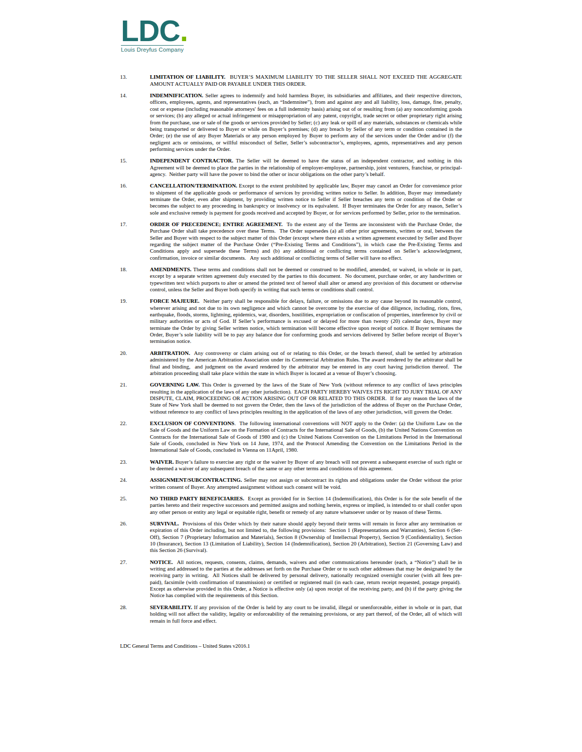LDC.
Louis Dreyfus Company
| 13. | LIMITATION OF LIABILITY. BUYER’S MAXIMUM LIABILITY TO THE SELLER SHALL NOT EXCEED THE AGGREGATE AMOUNT ACTUALLY PAID OR PAYABLE UNDER THIS ORDER. |
| 14. | INDEMNIFICATION. Seller agrees to indemnify and hold harmless Buyer, its subsidiaries and affiliates, and their respective directors, officers, employees, agents, and representatives (each, an “Indemnitee”), from and against any and all liability, loss, damage, fine, penalty, cost or expense (including reasonable attorneys' fees on a full indemnity basis) arising out of or resulting from (a) any nonconforming goods or services; (b) any alleged or actual infringement or misappropriation of any patent, copyright, trade secret or other proprietary right arising from the purchase, use or sale of the goods or services provided by Seller; (c) any leak or spill of any materials, substances or chemicals while being transported or delivered to Buyer or while on Buyer’s premises; (d) any breach by Seller of any term or condition contained in the Order; (e) the use of any Buyer Materials or any person employed by Buyer to perform any of the services under the Order and/or (f) the negligent acts or omissions, or willful misconduct of Seller, Seller’s subcontractor’s, employees, agents, representatives and any person performing services under the Order. |
| 15. | INDEPENDENT CONTRACTOR. The Seller will be deemed to have the status of an independent contractor, and nothing in this Agreement will be deemed to place the parties in the relationship of employer-employee, partnership, joint venturers, franchise, or principal-agency. Neither party will have the power to bind the other or incur obligations on the other party’s behalf. |
| 16. | CANCELLATION/TERMINATION. Except to the extent prohibited by applicable law, Buyer may cancel an Order for convenience prior to shipment of the applicable goods or performance of services by providing written notice to Seller. In addition, Buyer may immediately terminate the Order, even after shipment, by providing written notice to Seller if Seller breaches any term or condition of the Order or becomes the subject to any proceeding in bankruptcy or insolvency or its equivalent. If Buyer terminates the Order for any reason, Seller’s sole and exclusive remedy is payment for goods received and accepted by Buyer, or for services performed by Seller, prior to the termination. |
| 17. | ORDER OF PRECEDENCE; ENTIRE AGREEMENT. To the extent any of the Terms are inconsistent with the Purchase Order, the Purchase Order shall take precedence over these Terms. The Order supersedes (a) all other prior agreements, written or oral, between the Seller and Buyer with respect to the subject matter of this Order (except where there exists a written agreement executed by Seller and Buyer regarding the subject matter of the Purchase Order (“Pre-Existing Terms and Conditions”), in which case the Pre-Existing Terms and Conditions apply and supersede these Terms) and (b) any additional or conflicting terms contained on Seller’s acknowledgment, confirmation, invoice or similar documents. Any such additional or conflicting terms of Seller will have no effect. |
| 18. | AMENDMENTS. These terms and conditions shall not be deemed or construed to be modified, amended, or waived, in whole or in part, except by a separate written agreement duly executed by the parties to this document. No document, purchase order, or any handwritten or typewritten text which purports to alter or amend the printed text of hereof shall alter or amend any provision of this document or otherwise control, unless the Seller and Buyer both specify in writing that such terms or conditions shall control. |
| 19. | FORCE MAJEURE. Neither party shall be responsible for delays, failure, or omissions due to any cause beyond its reasonable control, wherever arising and not due to its own negligence and which cannot be overcome by the exercise of due diligence, including, riots, fires, earthquake, floods, storms, lightning, epidemics, war, disorders, hostilities, expropriation or confiscation of properties, interference by civil or military authorities or acts of God. If Seller’s performance is excused or delayed for more than twenty (20) calendar days, Buyer may terminate the Order by giving Seller written notice, which termination will become effective upon receipt of notice. If Buyer terminates the Order, Buyer’s sole liability will be to pay any balance due for conforming goods and services delivered by Seller before receipt of Buyer’s termination notice. |
| 20. | ARBITRATION. Any controversy or claim arising out of or relating to this Order, or the breach thereof, shall be settled by arbitration administered by the American Arbitration Association under its Commercial Arbitration Rules. The award rendered by the arbitrator shall be final and binding, and judgment on the award rendered by the arbitrator may be entered in any court having jurisdiction thereof. The arbitration proceeding shall take place within the state in which Buyer is located at a venue of Buyer’s choosing. |
| 21. | GOVERNING LAW. This Order is governed by the laws of the State of New York (without reference to any conflict of laws principles resulting in the application of the laws of any other jurisdiction). EACH PARTY HEREBY WAIVES ITS RIGHT TO JURY TRIAL OF ANY DISPUTE, CLAIM, PROCEEDING OR ACTION ARISING OUT OF OR RELATED TO THIS ORDER. If for any reason the laws of the State of New York shall be deemed to not govern the Order, then the laws of the jurisdiction of the address of Buyer on the Purchase Order, without reference to any conflict of laws principles resulting in the application of the laws of any other jurisdiction, will govern the Order. |
| 22. | EXCLUSION OF CONVENTIONS . The following international conventions will NOT apply to the Order: (a) the Uniform Law on the Sale of Goods and the Uniform Law on the Formation of Contracts for the International Sale of Goods, (b) the United Nations Convention on Contracts for the International Sale of Goods of 1980 and (c) the United Nations Convention on the Limitations Period in the International Sale of Goods, concluded in New York on 14 June, 1974, and the Protocol Amending the Convention on the Limitations Period in the International Sale of Goods, concluded in Vienna on 11April, 1980. |
| 23. | WAIVER. Buyer’s failure to exercise any right or the waiver by Buyer of any breach will not prevent a subsequent exercise of such right or be deemed a waiver of any subsequent breach of the same or any other terms and conditions of this agreement. |
| 24. | ASSIGNMENT/SUBCONTRACTING. Seller may not assign or subcontract its rights and obligations under the Order without the prior written consent of Buyer. Any attempted assignment without such consent will be void. |
| 25. | NO THIRD PARTY BENEFICIARIES. Except as provided for in Section 14 (Indemnification), this Order is for the sole benefit of the parties hereto and their respective successors and permitted assigns and nothing herein, express or implied, is intended to or shall confer upon any other person or entity any legal or equitable right, benefit or remedy of any nature whatsoever under or by reason of these Terms. |
| 26. | SURVIVAL. Provisions of this Order which by their nature should apply beyond their terms will remain in force after any termination or expiration of this Order including, but not limited to, the following provisions: Section 1 (Representations and Warranties), Section 6 (Set-Off), Section 7 (Proprietary Information and Materials), Section 8 (Ownership of Intellectual Property), Section 9 (Confidentiality), Section 10 (Insurance), Section 13 (Limitation of Liability), Section 14 (Indemnification), Section 20 (Arbitration), Section 21 (Governing Law) and this Section 26 (Survival). |
| 27. | NOTICE. All notices, requests, consents, claims, demands, waivers and other communications hereunder (each, a “Notice”) shall be in writing and addressed to the parties at the addresses set forth on the Purchase Order or to such other addresses that may be designated by the receiving party in writing. All Notices shall be delivered by personal delivery, nationally recognized overnight courier (with all fees pre-paid), facsimile (with confirmation of transmission) or certified or registered mail (in each case, return receipt requested, postage prepaid). Except as otherwise provided in this Order, a Notice is effective only (a) upon receipt of the receiving party, and (b) if the party giving the Notice has complied with the requirements of this Section. |
| 28. | SEVERABILITY. If any provision of the Order is held by any court to be invalid, illegal or unenforceable, either in whole or in part, that holding will not affect the validity, legality or enforceability of the remaining provisions, or any part thereof, of the Order, all of which will remain in full force and effect. |
LDC General Terms and Conditions – United States v2016.1